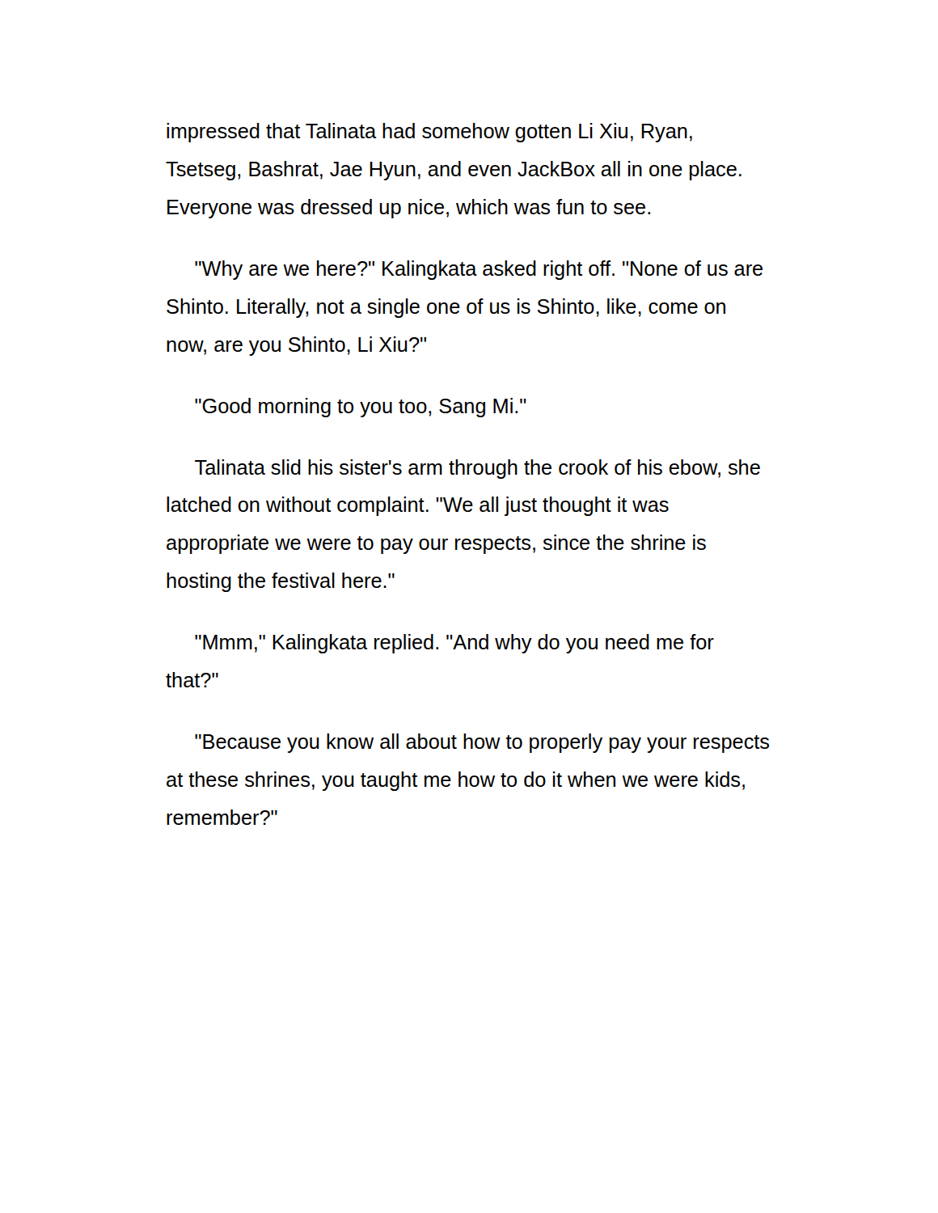impressed that Talinata had somehow gotten Li Xiu, Ryan, Tsetseg, Bashrat, Jae Hyun, and even JackBox all in one place. Everyone was dressed up nice, which was fun to see.
"Why are we here?" Kalingkata asked right off. "None of us are Shinto. Literally, not a single one of us is Shinto, like, come on now, are you Shinto, Li Xiu?"
"Good morning to you too, Sang Mi."
Talinata slid his sister's arm through the crook of his ebow, she latched on without complaint. "We all just thought it was appropriate we were to pay our respects, since the shrine is hosting the festival here."
"Mmm," Kalingkata replied. "And why do you need me for that?"
"Because you know all about how to properly pay your respects at these shrines, you taught me how to do it when we were kids, remember?"